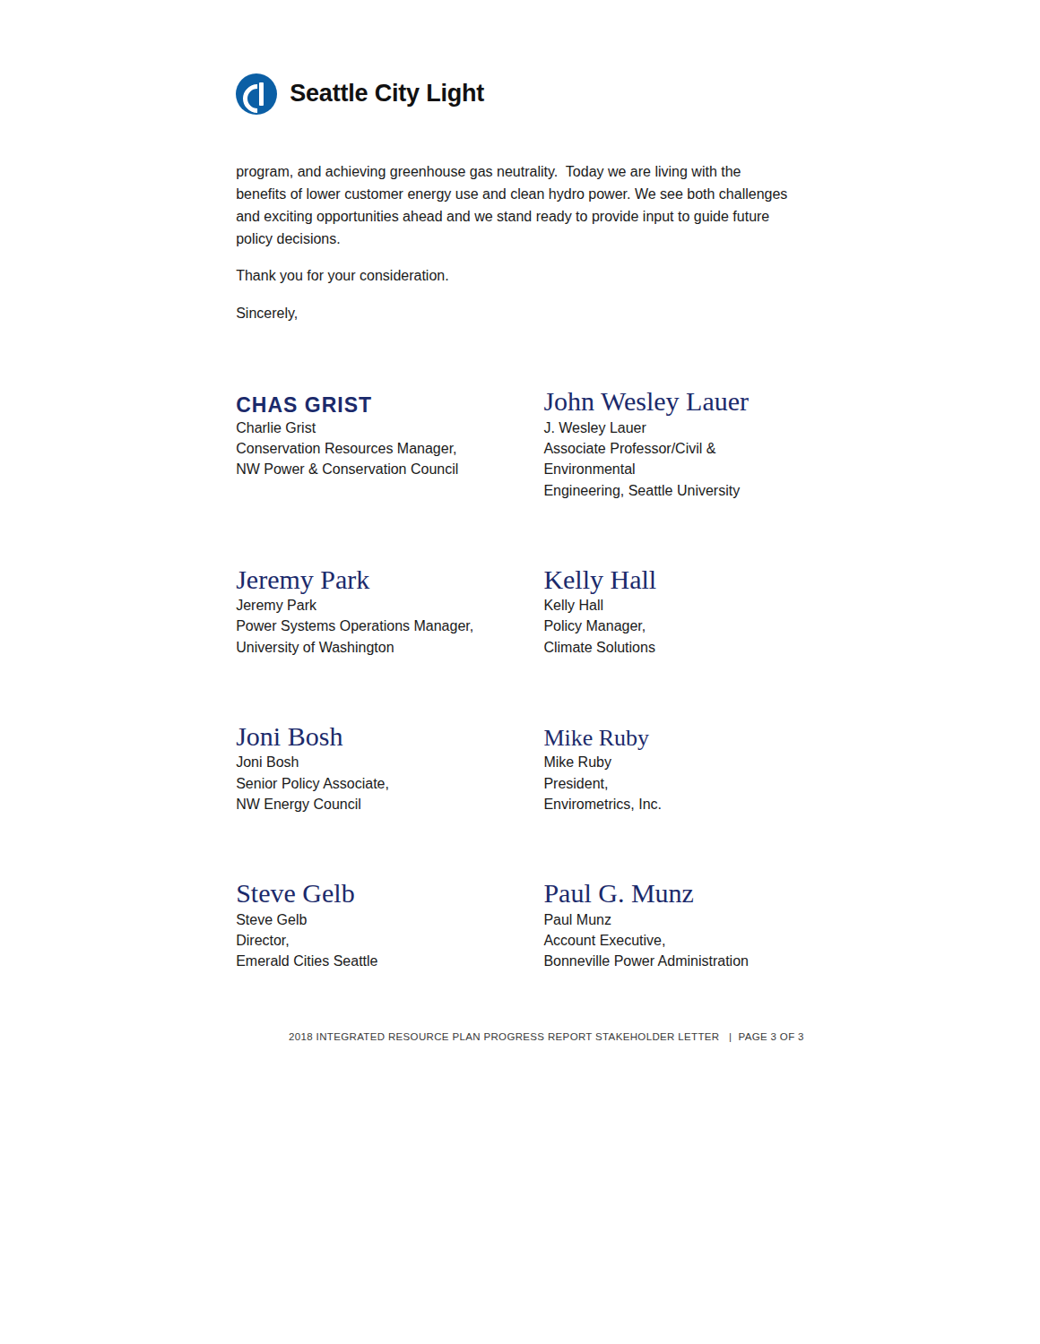Seattle City Light
program, and achieving greenhouse gas neutrality. Today we are living with the benefits of lower customer energy use and clean hydro power. We see both challenges and exciting opportunities ahead and we stand ready to provide input to guide future policy decisions.
Thank you for your consideration.
Sincerely,
CHAS GRIST
Charlie Grist Conservation Resources Manager, NW Power & Conservation Council
John Wesley Lauer
J. Wesley Lauer Associate Professor/Civil & Environmental Engineering, Seattle University
Jeremy Park
Jeremy Park Power Systems Operations Manager, University of Washington
Kelly Hall
Kelly Hall Policy Manager, Climate Solutions
Joni Bosh
Joni Bosh Senior Policy Associate, NW Energy Council
Mike Ruby
Mike Ruby President, Envirometrics, Inc.
Steve Gelb
Steve Gelb Director, Emerald Cities Seattle
Paul G. Munz
Paul Munz Account Executive, Bonneville Power Administration
2018 INTEGRATED RESOURCE PLAN PROGRESS REPORT STAKEHOLDER LETTER | PAGE 3 OF 3